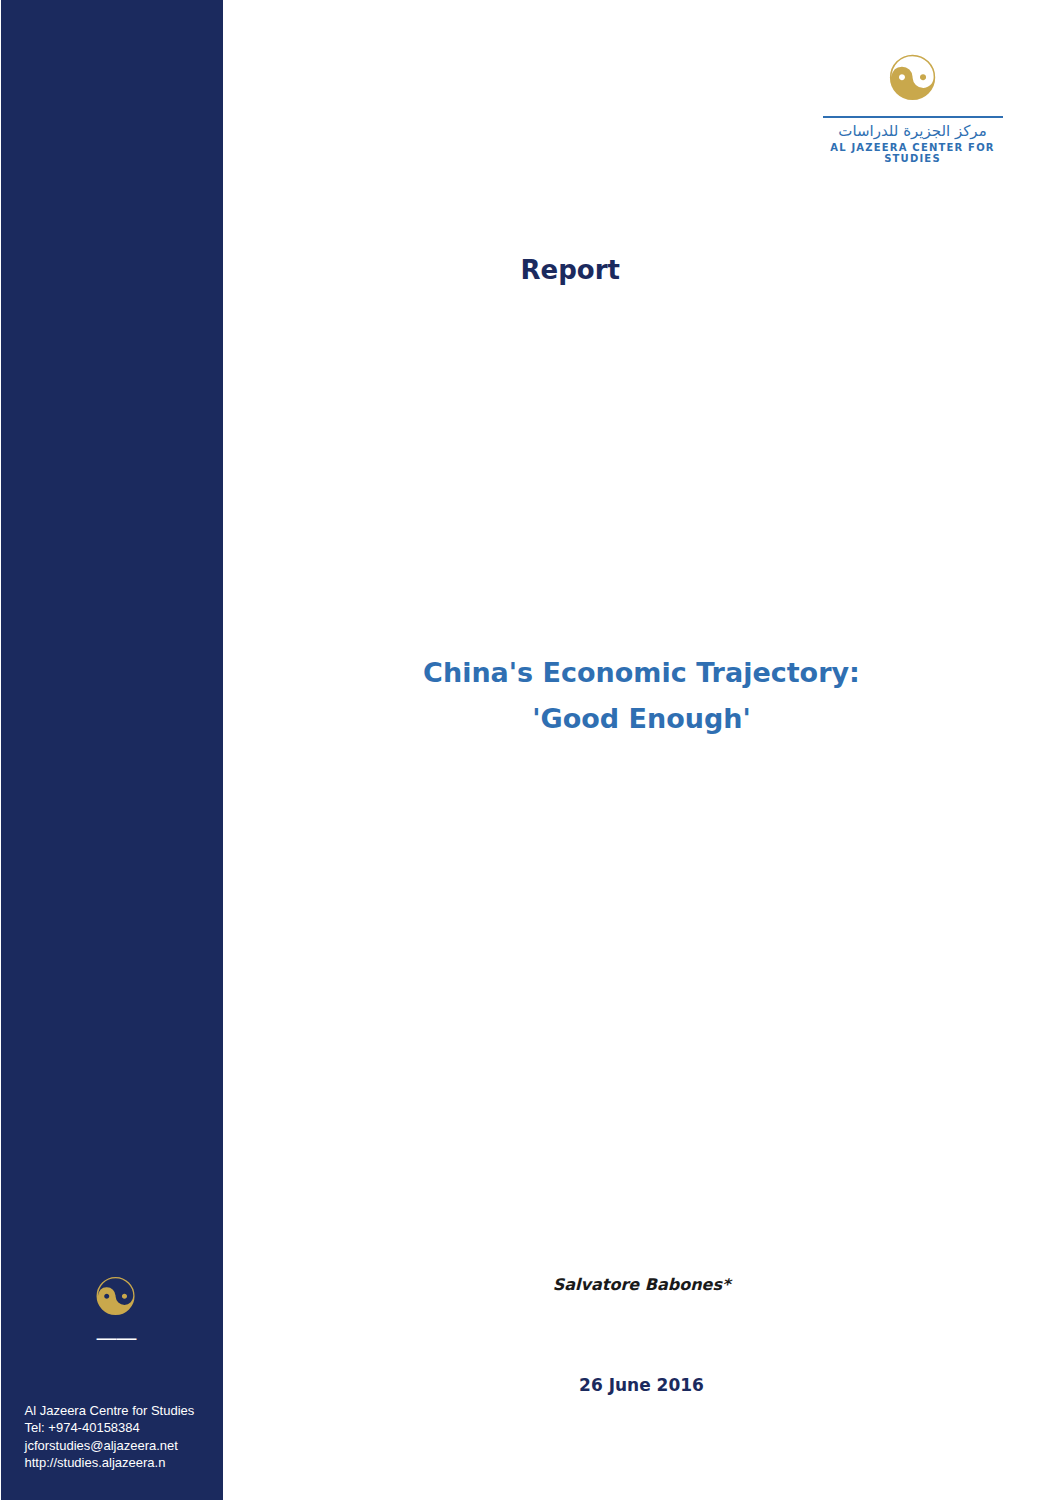☯
مركز الجزيرة للدراسات
AL JAZEERA CENTER FOR STUDIES
Report
China's Economic Trajectory:
'Good Enough'
Salvatore Babones*
26 June 2016
☯
——
Al Jazeera Centre for Studies
Tel: +974-40158384
jcforstudies@aljazeera.net
http://studies.aljazeera.n